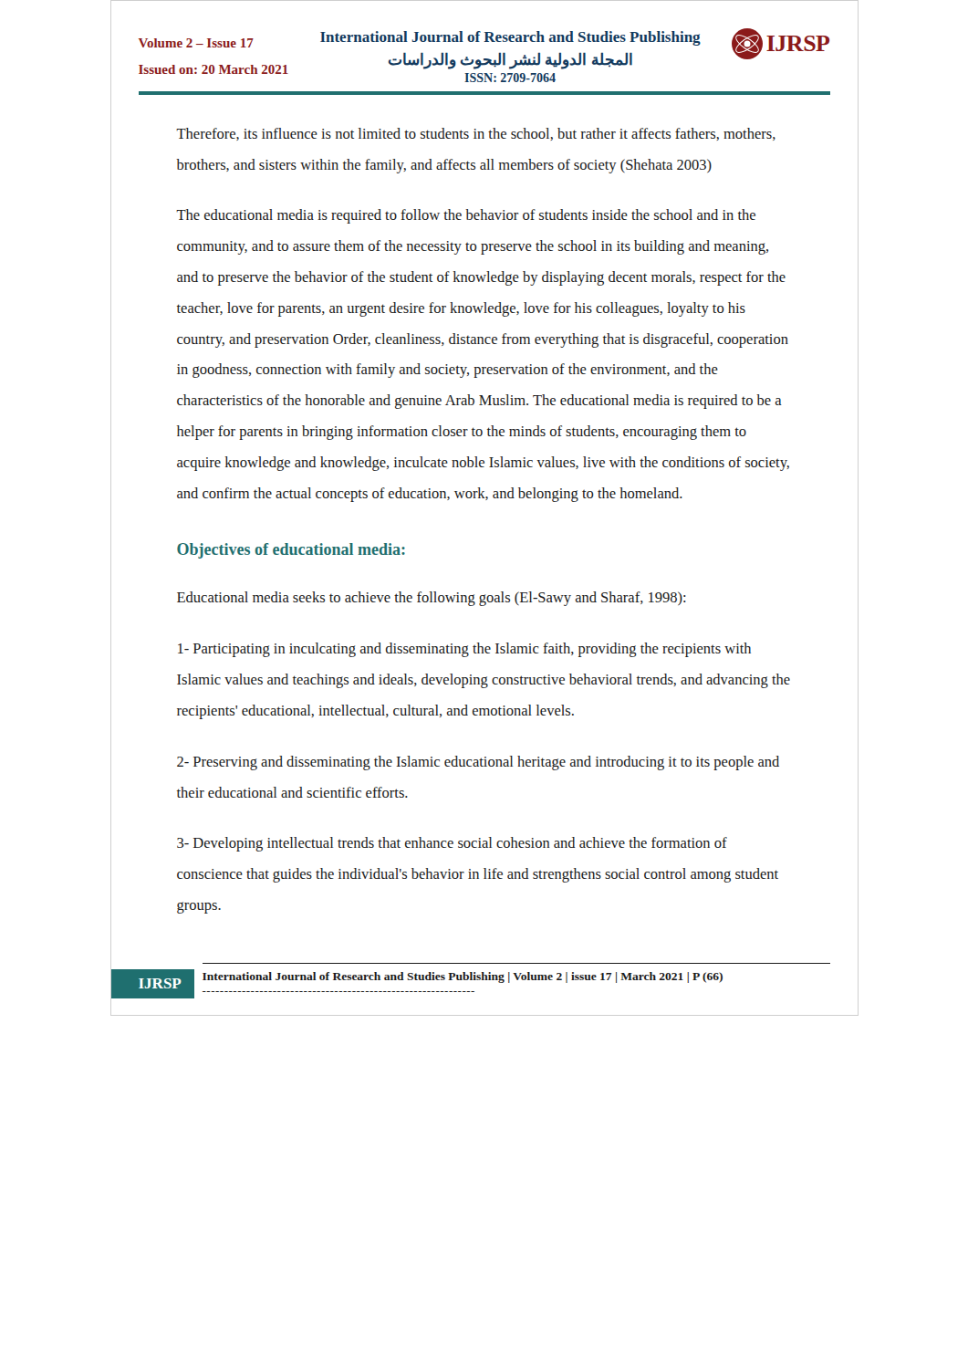Volume 2 – Issue 17
Issued on: 20 March 2021
International Journal of Research and Studies Publishing
المجلة الدولية لنشر البحوث والدراسات
ISSN: 2709-7064
IJRSP
Therefore, its influence is not limited to students in the school, but rather it affects fathers, mothers, brothers, and sisters within the family, and affects all members of society (Shehata 2003)
The educational media is required to follow the behavior of students inside the school and in the community, and to assure them of the necessity to preserve the school in its building and meaning, and to preserve the behavior of the student of knowledge by displaying decent morals, respect for the teacher, love for parents, an urgent desire for knowledge, love for his colleagues, loyalty to his country, and preservation Order, cleanliness, distance from everything that is disgraceful, cooperation in goodness, connection with family and society, preservation of the environment, and the characteristics of the honorable and genuine Arab Muslim. The educational media is required to be a helper for parents in bringing information closer to the minds of students, encouraging them to acquire knowledge and knowledge, inculcate noble Islamic values, live with the conditions of society, and confirm the actual concepts of education, work, and belonging to the homeland.
Objectives of educational media:
Educational media seeks to achieve the following goals (El-Sawy and Sharaf, 1998):
1- Participating in inculcating and disseminating the Islamic faith, providing the recipients with Islamic values and teachings and ideals, developing constructive behavioral trends, and advancing the recipients' educational, intellectual, cultural, and emotional levels.
2- Preserving and disseminating the Islamic educational heritage and introducing it to its people and their educational and scientific efforts.
3- Developing intellectual trends that enhance social cohesion and achieve the formation of conscience that guides the individual's behavior in life and strengthens social control among student groups.
IJRSP
International Journal of Research and Studies Publishing | Volume 2 | issue 17 | March 2021 | P (66)
--------------------------------------------------------------